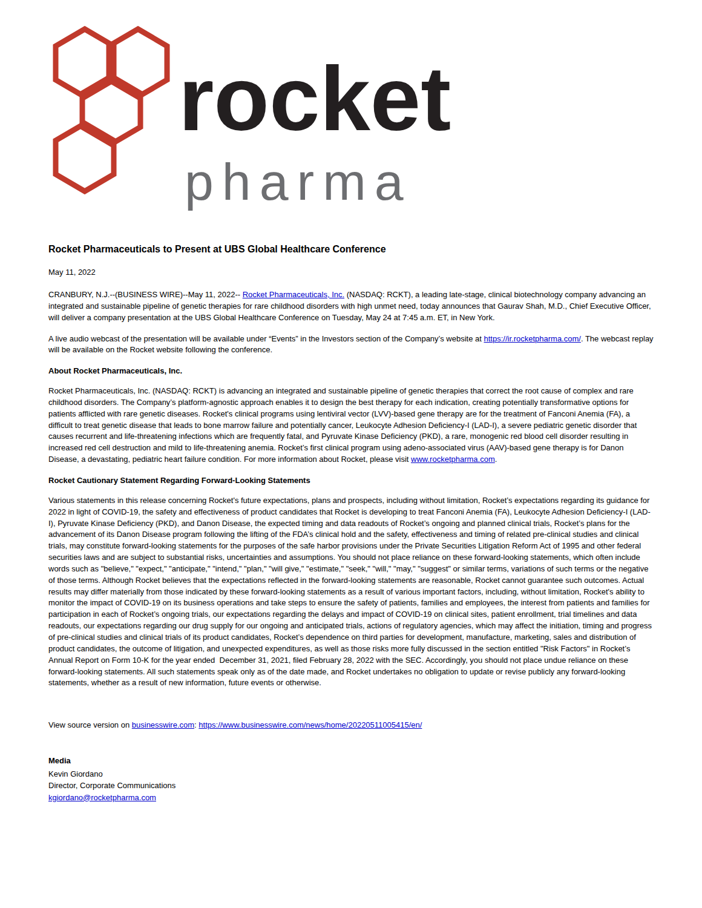rocket pharma
Rocket Pharmaceuticals to Present at UBS Global Healthcare Conference
May 11, 2022
CRANBURY, N.J.--(BUSINESS WIRE)--May 11, 2022-- Rocket Pharmaceuticals, Inc. (NASDAQ: RCKT), a leading late-stage, clinical biotechnology company advancing an integrated and sustainable pipeline of genetic therapies for rare childhood disorders with high unmet need, today announces that Gaurav Shah, M.D., Chief Executive Officer, will deliver a company presentation at the UBS Global Healthcare Conference on Tuesday, May 24 at 7:45 a.m. ET, in New York.
A live audio webcast of the presentation will be available under “Events” in the Investors section of the Company’s website at https://ir.rocketpharma.com/. The webcast replay will be available on the Rocket website following the conference.
About Rocket Pharmaceuticals, Inc.
Rocket Pharmaceuticals, Inc. (NASDAQ: RCKT) is advancing an integrated and sustainable pipeline of genetic therapies that correct the root cause of complex and rare childhood disorders. The Company’s platform-agnostic approach enables it to design the best therapy for each indication, creating potentially transformative options for patients afflicted with rare genetic diseases. Rocket's clinical programs using lentiviral vector (LVV)-based gene therapy are for the treatment of Fanconi Anemia (FA), a difficult to treat genetic disease that leads to bone marrow failure and potentially cancer, Leukocyte Adhesion Deficiency-I (LAD-I), a severe pediatric genetic disorder that causes recurrent and life-threatening infections which are frequently fatal, and Pyruvate Kinase Deficiency (PKD), a rare, monogenic red blood cell disorder resulting in increased red cell destruction and mild to life-threatening anemia. Rocket’s first clinical program using adeno-associated virus (AAV)-based gene therapy is for Danon Disease, a devastating, pediatric heart failure condition. For more information about Rocket, please visit www.rocketpharma.com.
Rocket Cautionary Statement Regarding Forward-Looking Statements
Various statements in this release concerning Rocket's future expectations, plans and prospects, including without limitation, Rocket’s expectations regarding its guidance for 2022 in light of COVID-19, the safety and effectiveness of product candidates that Rocket is developing to treat Fanconi Anemia (FA), Leukocyte Adhesion Deficiency-I (LAD-I), Pyruvate Kinase Deficiency (PKD), and Danon Disease, the expected timing and data readouts of Rocket’s ongoing and planned clinical trials, Rocket’s plans for the advancement of its Danon Disease program following the lifting of the FDA’s clinical hold and the safety, effectiveness and timing of related pre-clinical studies and clinical trials, may constitute forward-looking statements for the purposes of the safe harbor provisions under the Private Securities Litigation Reform Act of 1995 and other federal securities laws and are subject to substantial risks, uncertainties and assumptions. You should not place reliance on these forward-looking statements, which often include words such as "believe," "expect," "anticipate," "intend," "plan," "will give," "estimate," "seek," "will," "may," "suggest" or similar terms, variations of such terms or the negative of those terms. Although Rocket believes that the expectations reflected in the forward-looking statements are reasonable, Rocket cannot guarantee such outcomes. Actual results may differ materially from those indicated by these forward-looking statements as a result of various important factors, including, without limitation, Rocket's ability to monitor the impact of COVID-19 on its business operations and take steps to ensure the safety of patients, families and employees, the interest from patients and families for participation in each of Rocket’s ongoing trials, our expectations regarding the delays and impact of COVID-19 on clinical sites, patient enrollment, trial timelines and data readouts, our expectations regarding our drug supply for our ongoing and anticipated trials, actions of regulatory agencies, which may affect the initiation, timing and progress of pre-clinical studies and clinical trials of its product candidates, Rocket’s dependence on third parties for development, manufacture, marketing, sales and distribution of product candidates, the outcome of litigation, and unexpected expenditures, as well as those risks more fully discussed in the section entitled "Risk Factors" in Rocket’s Annual Report on Form 10-K for the year ended December 31, 2021, filed February 28, 2022 with the SEC. Accordingly, you should not place undue reliance on these forward-looking statements. All such statements speak only as of the date made, and Rocket undertakes no obligation to update or revise publicly any forward-looking statements, whether as a result of new information, future events or otherwise.
View source version on businesswire.com: https://www.businesswire.com/news/home/20220511005415/en/
Media
Kevin Giordano
Director, Corporate Communications
kgiordano@rocketpharma.com